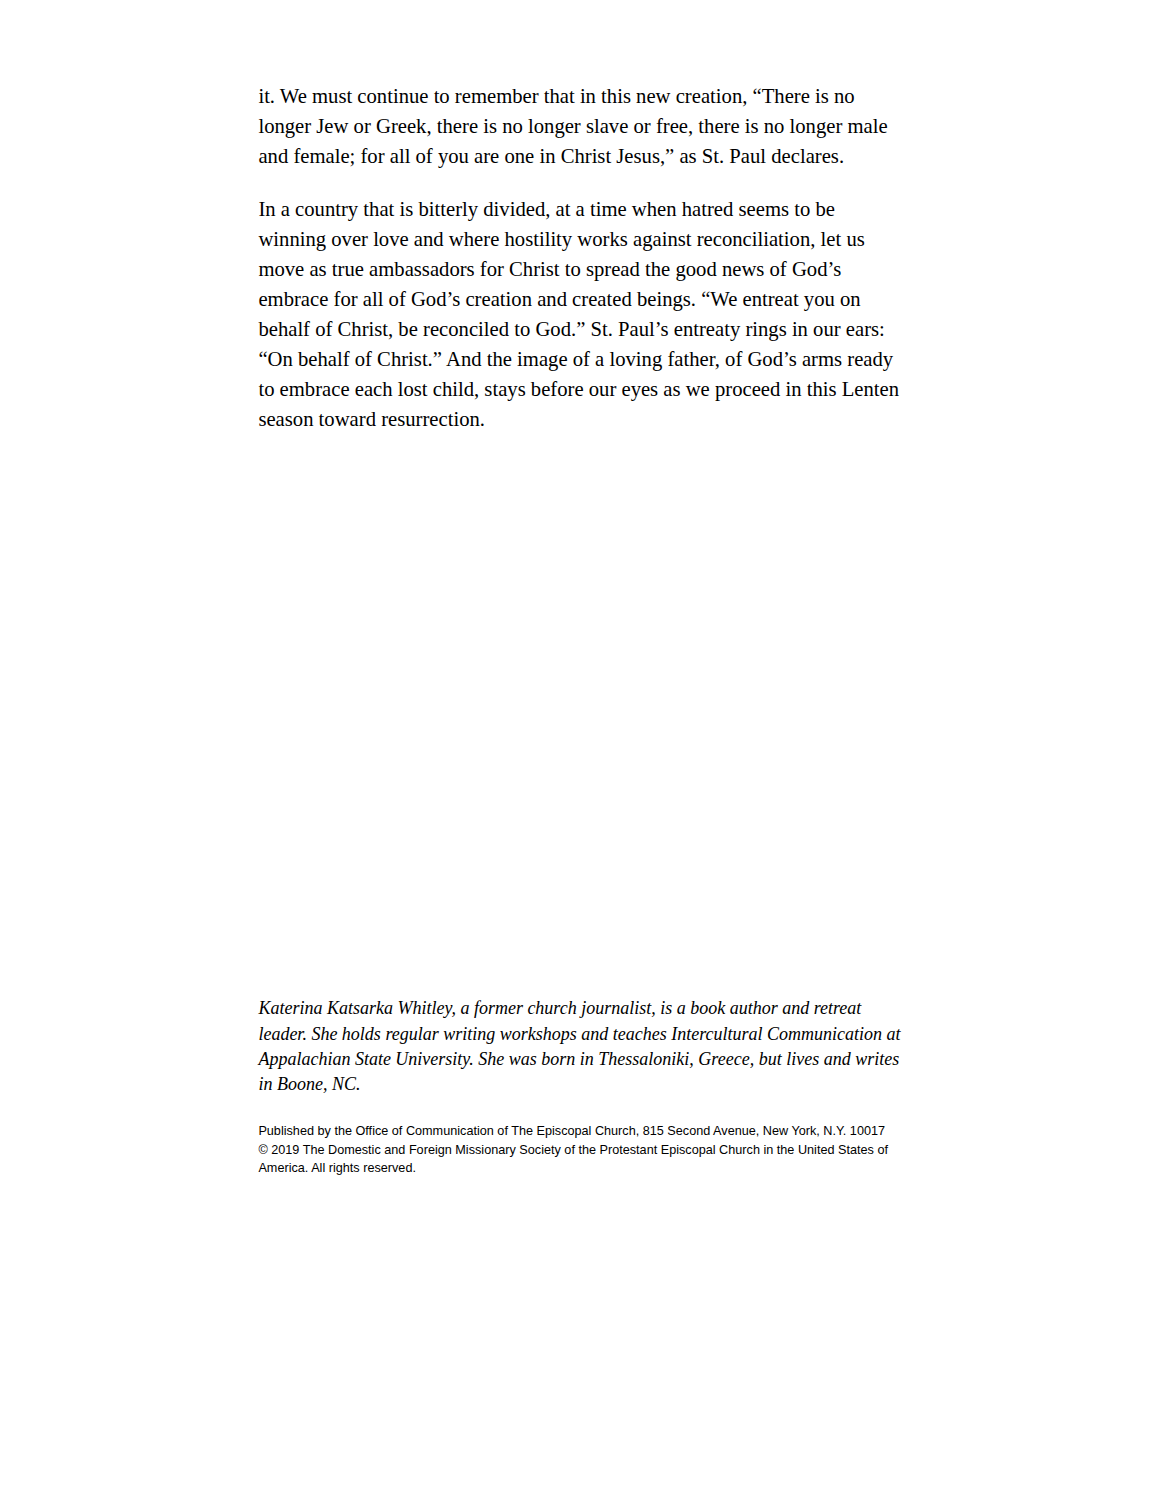it. We must continue to remember that in this new creation, “There is no longer Jew or Greek, there is no longer slave or free, there is no longer male and female; for all of you are one in Christ Jesus,” as St. Paul declares.
In a country that is bitterly divided, at a time when hatred seems to be winning over love and where hostility works against reconciliation, let us move as true ambassadors for Christ to spread the good news of God’s embrace for all of God’s creation and created beings. “We entreat you on behalf of Christ, be reconciled to God.” St. Paul’s entreaty rings in our ears: “On behalf of Christ.” And the image of a loving father, of God’s arms ready to embrace each lost child, stays before our eyes as we proceed in this Lenten season toward resurrection.
Katerina Katsarka Whitley, a former church journalist, is a book author and retreat leader. She holds regular writing workshops and teaches Intercultural Communication at Appalachian State University. She was born in Thessaloniki, Greece, but lives and writes in Boone, NC.
Published by the Office of Communication of The Episcopal Church, 815 Second Avenue, New York, N.Y. 10017
© 2019 The Domestic and Foreign Missionary Society of the Protestant Episcopal Church in the United States of America. All rights reserved.